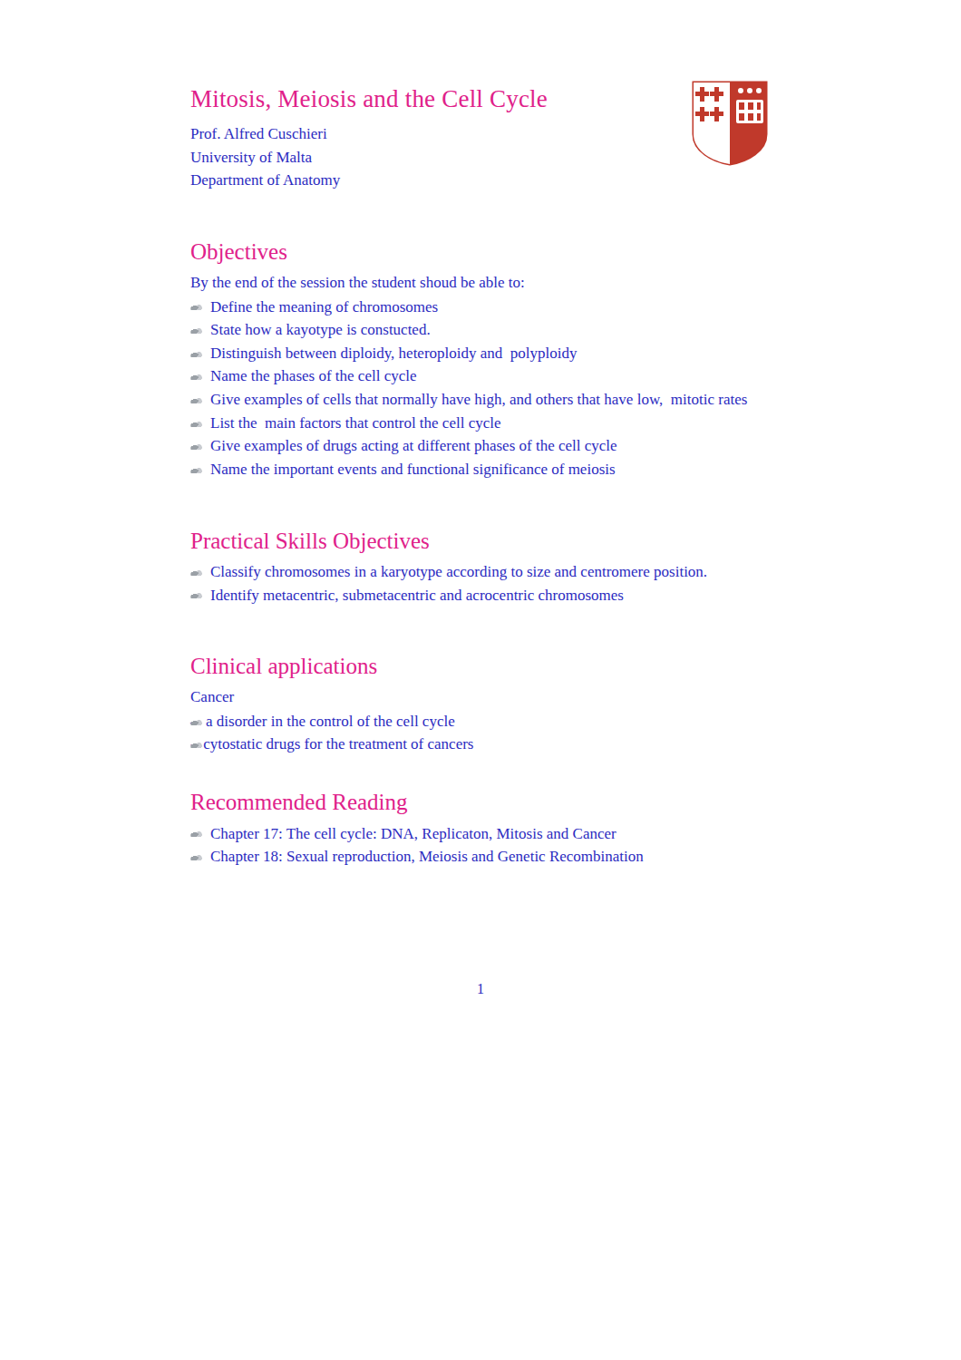Mitosis, Meiosis and the Cell Cycle
Prof. Alfred Cuschieri
University of Malta
Department of Anatomy
Objectives
By the end of the session the student shoud be able to:
Define the meaning of chromosomes
State how a kayotype is constucted.
Distinguish between diploidy, heteroploidy and polyploidy
Name the phases of the cell cycle
Give examples of cells that normally have high, and others that have low, mitotic rates
List the main factors that control the cell cycle
Give examples of drugs acting at different phases of the cell cycle
Name the important events and functional significance of meiosis
Practical Skills Objectives
Classify chromosomes in a karyotype according to size and centromere position.
Identify metacentric, submetacentric and acrocentric chromosomes
Clinical applications
Cancer
– a disorder in the control of the cell cycle
- cytostatic drugs for the treatment of cancers
Recommended Reading
Chapter 17: The cell cycle: DNA, Replicaton, Mitosis and Cancer
Chapter 18: Sexual reproduction, Meiosis and Genetic Recombination
1